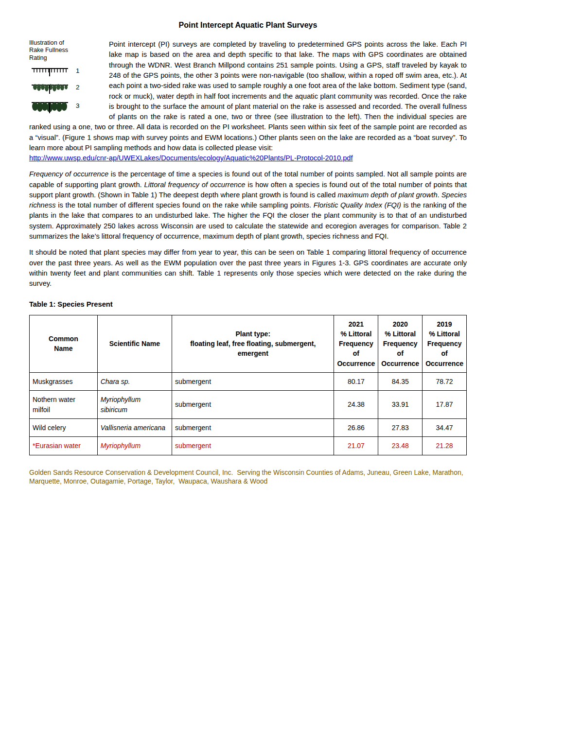Point Intercept Aquatic Plant Surveys
Illustration of
Rake Fullness
Rating
1
2
3
Point intercept (PI) surveys are completed by traveling to predetermined GPS points across the lake. Each PI lake map is based on the area and depth specific to that lake. The maps with GPS coordinates are obtained through the WDNR. West Branch Millpond contains 251 sample points. Using a GPS, staff traveled by kayak to 248 of the GPS points, the other 3 points were non-navigable (too shallow, within a roped off swim area, etc.). At each point a two-sided rake was used to sample roughly a one foot area of the lake bottom. Sediment type (sand, rock or muck), water depth in half foot increments and the aquatic plant community was recorded. Once the rake is brought to the surface the amount of plant material on the rake is assessed and recorded. The overall fullness of plants on the rake is rated a one, two or three (see illustration to the left). Then the individual species are ranked using a one, two or three. All data is recorded on the PI worksheet. Plants seen within six feet of the sample point are recorded as a “visual”. (Figure 1 shows map with survey points and EWM locations.) Other plants seen on the lake are recorded as a “boat survey”. To learn more about PI sampling methods and how data is collected please visit:
http://www.uwsp.edu/cnr-ap/UWEXLakes/Documents/ecology/Aquatic%20Plants/PL-Protocol-2010.pdf
Frequency of occurrence is the percentage of time a species is found out of the total number of points sampled. Not all sample points are capable of supporting plant growth. Littoral frequency of occurrence is how often a species is found out of the total number of points that support plant growth. (Shown in Table 1) The deepest depth where plant growth is found is called maximum depth of plant growth. Species richness is the total number of different species found on the rake while sampling points. Floristic Quality Index (FQI) is the ranking of the plants in the lake that compares to an undisturbed lake. The higher the FQI the closer the plant community is to that of an undisturbed system. Approximately 250 lakes across Wisconsin are used to calculate the statewide and ecoregion averages for comparison. Table 2 summarizes the lake’s littoral frequency of occurrence, maximum depth of plant growth, species richness and FQI.
It should be noted that plant species may differ from year to year, this can be seen on Table 1 comparing littoral frequency of occurrence over the past three years. As well as the EWM population over the past three years in Figures 1-3. GPS coordinates are accurate only within twenty feet and plant communities can shift. Table 1 represents only those species which were detected on the rake during the survey.
Table 1: Species Present
| Common Name | Scientific Name | Plant type: floating leaf, free floating, submergent, emergent | 2021 % Littoral Frequency of Occurrence | 2020 % Littoral Frequency of Occurrence | 2019 % Littoral Frequency of Occurrence |
| --- | --- | --- | --- | --- | --- |
| Muskgrasses | Chara sp. | submergent | 80.17 | 84.35 | 78.72 |
| Nothern water milfoil | Myriophyllum sibiricum | submergent | 24.38 | 33.91 | 17.87 |
| Wild celery | Vallisneria americana | submergent | 26.86 | 27.83 | 34.47 |
| *Eurasian water | Myriophyllum | submergent | 21.07 | 23.48 | 21.28 |
Golden Sands Resource Conservation & Development Council, Inc. Serving the Wisconsin Counties of Adams, Juneau, Green Lake, Marathon, Marquette, Monroe, Outagamie, Portage, Taylor, Waupaca, Waushara & Wood